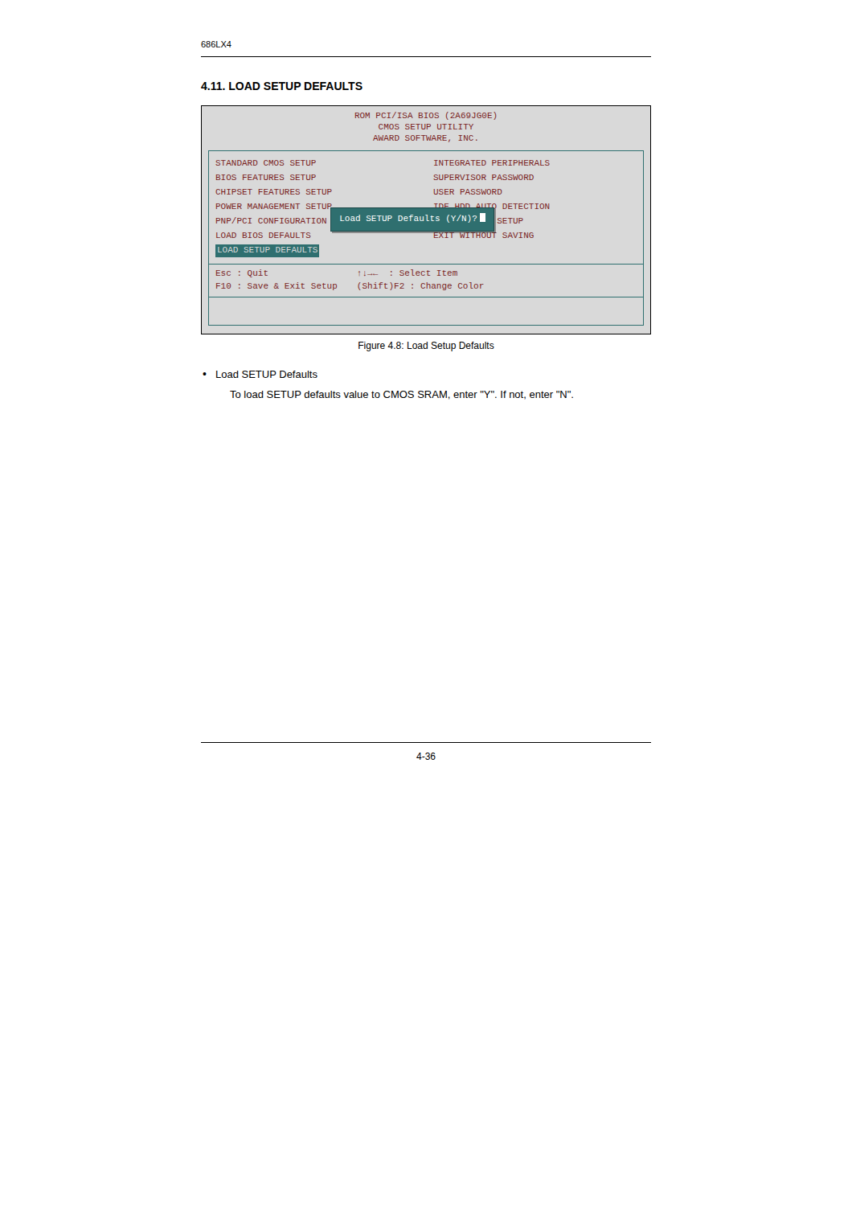686LX4
4.11. LOAD SETUP DEFAULTS
ROM PCI/ISA BIOS (2A69JG0E)
CMOS SETUP UTILITY
AWARD SOFTWARE, INC.
STANDARD CMOS SETUP
BIOS FEATURES SETUP
CHIPSET FEATURES SETUP
POWER MANAGEMENT SETUP
PNP/PCI CONFIGURATION
LOAD BIOS DEFAULTS
LOAD SETUP DEFAULTS
INTEGRATED PERIPHERALS
SUPERVISOR PASSWORD
USER PASSWORD
IDE HDD AUTO DETECTION
SAVE & EXIT SETUP
EXIT WITHOUT SAVING
Load SETUP Defaults (Y/N)?
Esc : Quit
F10 : Save & Exit Setup
↑↓→← : Select Item
(Shift)F2 : Change Color
Figure 4.8: Load Setup Defaults
Load SETUP Defaults
To load SETUP defaults value to CMOS SRAM, enter "Y". If not, enter "N".
4-36